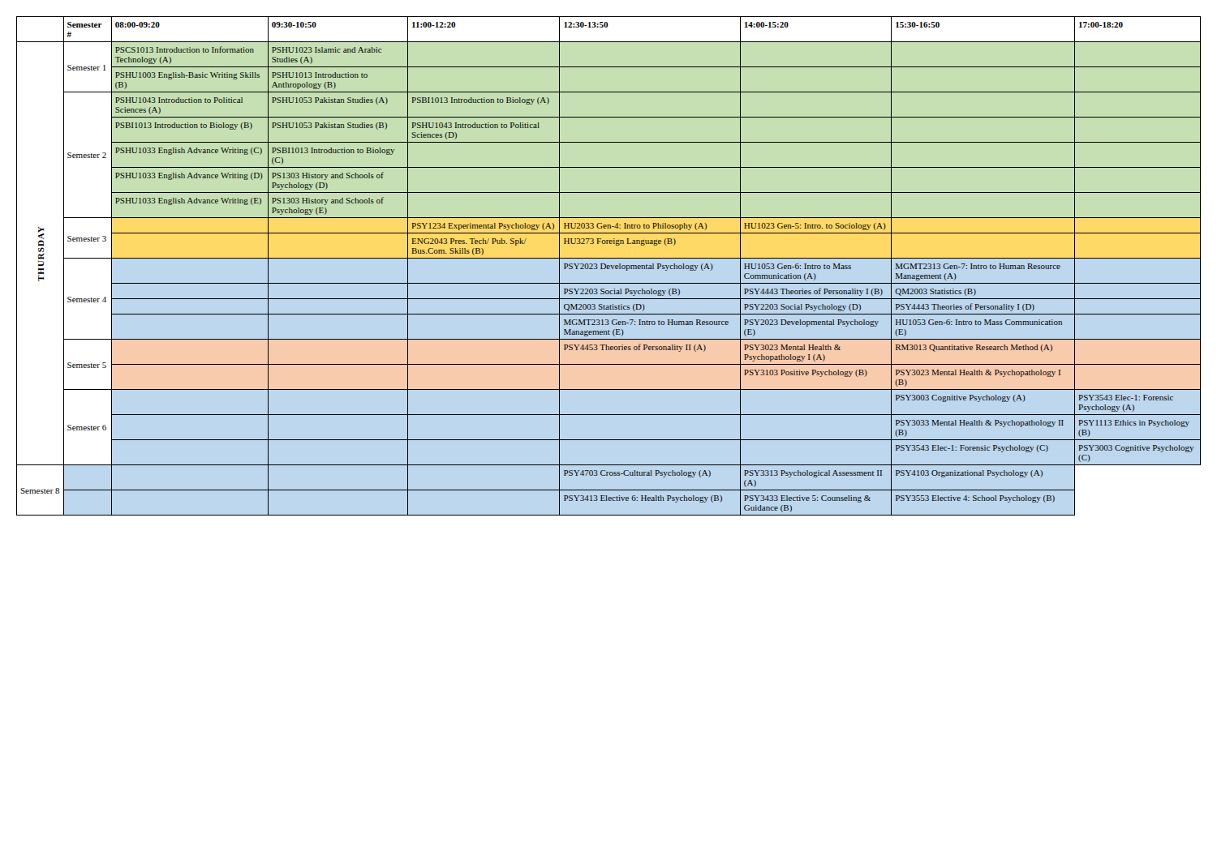| | Semester # | 08:00-09:20 | 09:30-10:50 | 11:00-12:20 | 12:30-13:50 | 14:00-15:20 | 15:30-16:50 | 17:00-18:20 |
| --- | --- | --- | --- | --- | --- | --- | --- | --- |
| THURSDAY | Semester 1 | PSCS1013 Introduction to Information Technology (A) | PSHU1023 Islamic and Arabic Studies (A) | | | | | |
| PSHU1003 English-Basic Writing Skills (B) | PSHU1013 Introduction to Anthropology (B) | | | | | |
| Semester 2 | PSHU1043 Introduction to Political Sciences (A) | PSHU1053 Pakistan Studies (A) | PSBI1013 Introduction to Biology (A) | | | | |
| PSBI1013 Introduction to Biology (B) | PSHU1053 Pakistan Studies (B) | PSHU1043 Introduction to Political Sciences (D) | | | | |
| PSHU1033 English Advance Writing (C) | PSBI1013 Introduction to Biology (C) | | | | | |
| PSHU1033 English Advance Writing (D) | PS1303 History and Schools of Psychology (D) | | | | | |
| PSHU1033 English Advance Writing (E) | PS1303 History and Schools of Psychology (E) | | | | | |
| Semester 3 | | | PSY1234 Experimental Psychology (A) | HU2033 Gen-4: Intro to Philosophy (A) | HU1023 Gen-5: Intro. to Sociology (A) | | |
| | | ENG2043 Pres. Tech/ Pub. Spk/ Bus.Com. Skills (B) | HU3273 Foreign Language (B) | | | |
| Semester 4 | | | | PSY2023 Developmental Psychology (A) | HU1053 Gen-6: Intro to Mass Communication (A) | MGMT2313 Gen-7: Intro to Human Resource Management (A) | |
| | | | PSY2203 Social Psychology (B) | PSY4443 Theories of Personality I (B) | QM2003 Statistics (B) | |
| | | | QM2003 Statistics (D) | PSY2203 Social Psychology (D) | PSY4443 Theories of Personality I (D) | |
| | | | MGMT2313 Gen-7: Intro to Human Resource Management (E) | PSY2023 Developmental Psychology (E) | HU1053 Gen-6: Intro to Mass Communication (E) | |
| Semester 5 | | | | PSY4453 Theories of Personality II (A) | PSY3023 Mental Health & Psychopathology I (A) | RM3013 Quantitative Research Method (A) | |
| | | | | PSY3103 Positive Psychology (B) | PSY3023 Mental Health & Psychopathology I (B) | |
| Semester 6 | | | | | | PSY3003 Cognitive Psychology (A) | PSY3543 Elec-1: Forensic Psychology (A) |
| | | | | | PSY3033 Mental Health & Psychopathology II (B) | PSY1113 Ethics in Psychology (B) |
| | | | | | PSY3543 Elec-1: Forensic Psychology (C) | PSY3003 Cognitive Psychology (C) |
| Semester 8 | | | | | PSY4703 Cross-Cultural Psychology (A) | PSY3313 Psychological Assessment II (A) | PSY4103 Organizational Psychology (A) |
| | | | | PSY3413 Elective 6: Health Psychology (B) | PSY3433 Elective 5: Counseling & Guidance (B) | PSY3553 Elective 4: School Psychology (B) |